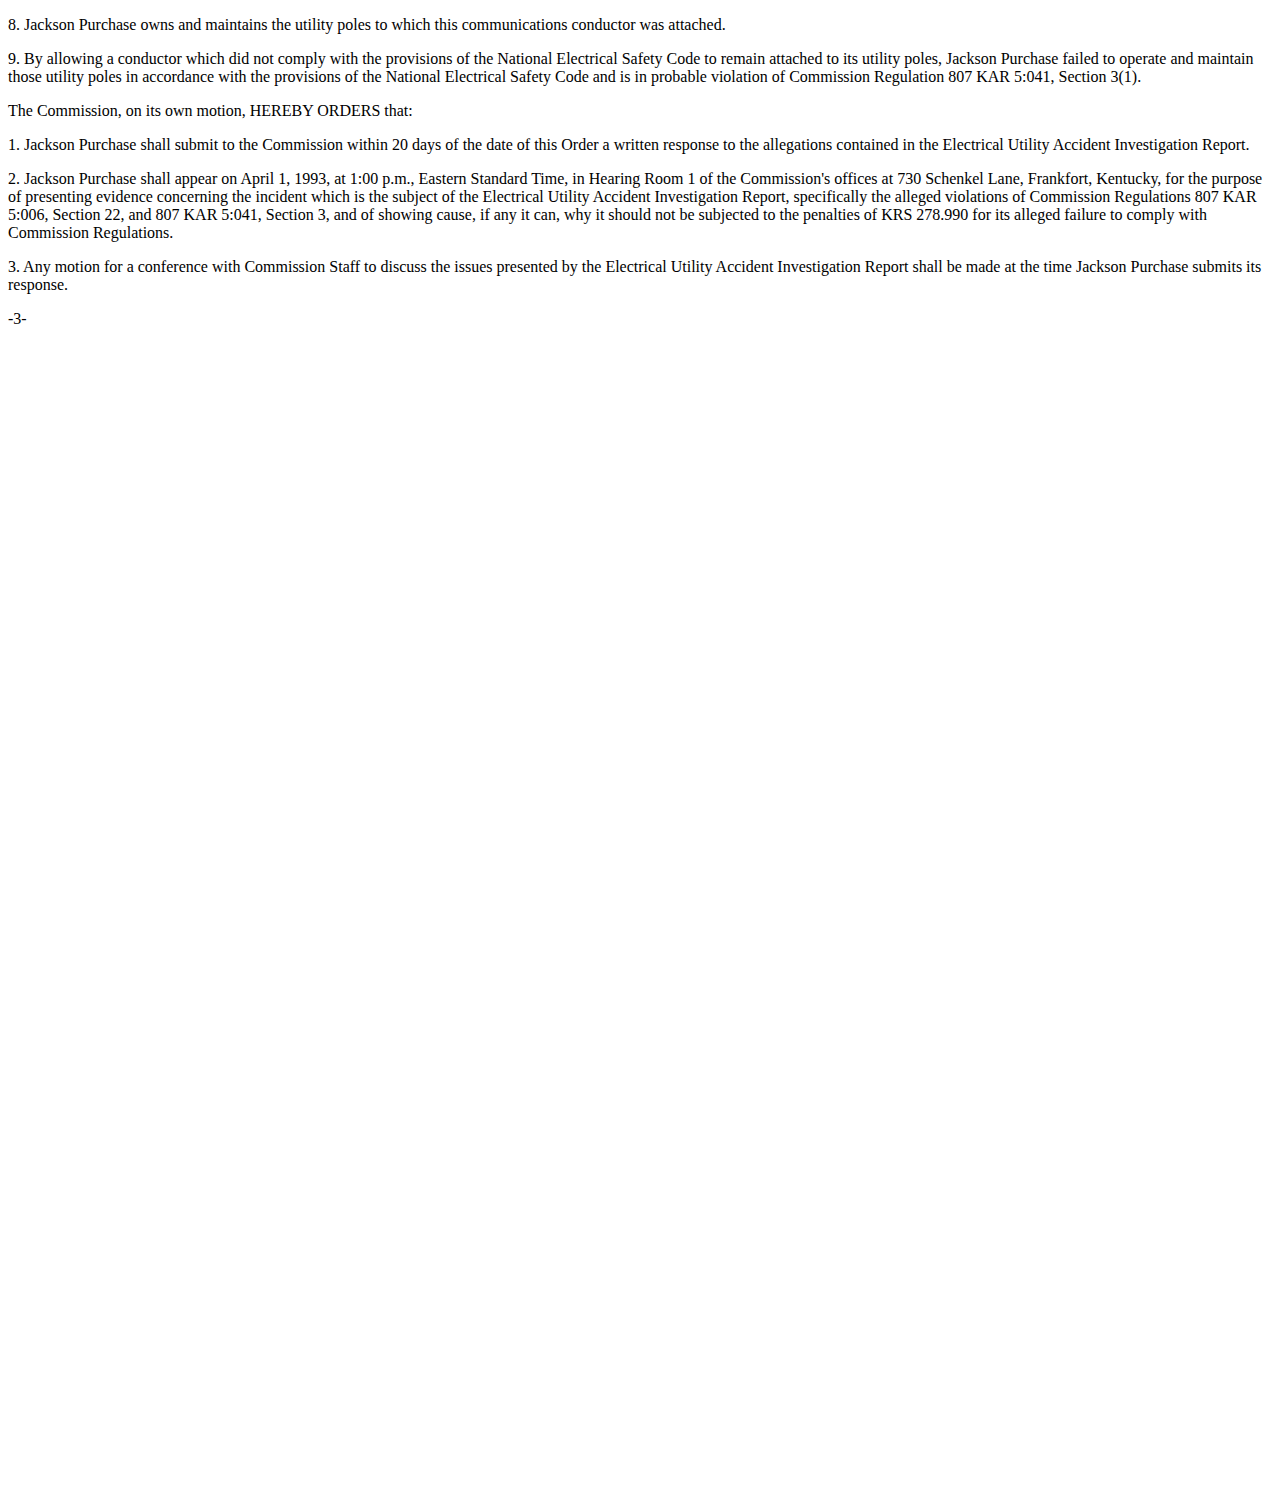8. Jackson Purchase owns and maintains the utility poles to which this communications conductor was attached.
9. By allowing a conductor which did not comply with the provisions of the National Electrical Safety Code to remain attached to its utility poles, Jackson Purchase failed to operate and maintain those utility poles in accordance with the provisions of the National Electrical Safety Code and is in probable violation of Commission Regulation 807 KAR 5:041, Section 3(1).
The Commission, on its own motion, HEREBY ORDERS that:
1. Jackson Purchase shall submit to the Commission within 20 days of the date of this Order a written response to the allegations contained in the Electrical Utility Accident Investigation Report.
2. Jackson Purchase shall appear on April 1, 1993, at 1:00 p.m., Eastern Standard Time, in Hearing Room 1 of the Commission's offices at 730 Schenkel Lane, Frankfort, Kentucky, for the purpose of presenting evidence concerning the incident which is the subject of the Electrical Utility Accident Investigation Report, specifically the alleged violations of Commission Regulations 807 KAR 5:006, Section 22, and 807 KAR 5:041, Section 3, and of showing cause, if any it can, why it should not be subjected to the penalties of KRS 278.990 for its alleged failure to comply with Commission Regulations.
3. Any motion for a conference with Commission Staff to discuss the issues presented by the Electrical Utility Accident Investigation Report shall be made at the time Jackson Purchase submits its response.
-3-